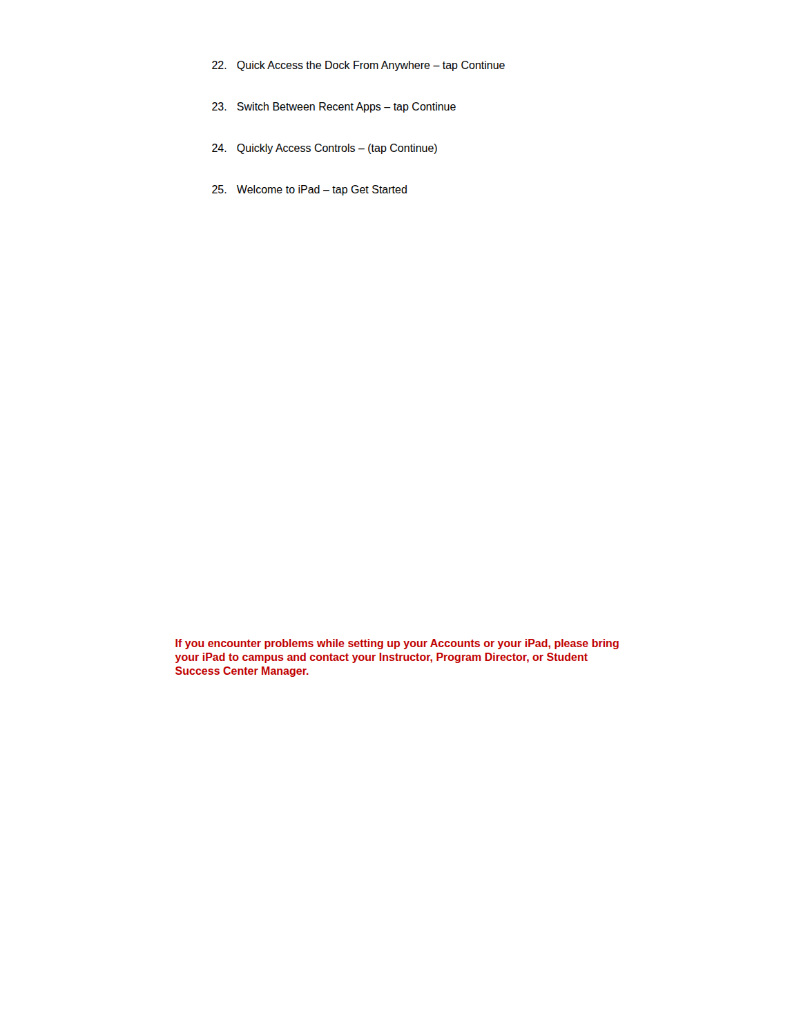22. Quick Access the Dock From Anywhere – tap Continue
23. Switch Between Recent Apps – tap Continue
24. Quickly Access Controls – (tap Continue)
25. Welcome to iPad – tap Get Started
If you encounter problems while setting up your Accounts or your iPad, please bring your iPad to campus and contact your Instructor, Program Director, or Student Success Center Manager.